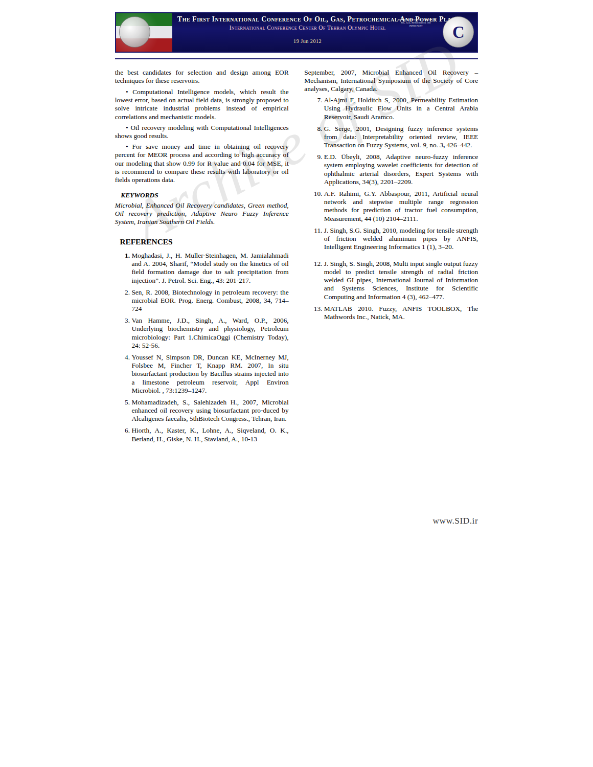The First International Conference Of Oil, Gas, Petrochemical And Power Plant
International Conference Center Of Tehran Olympic Hotel
19 Jun 2012
The First International Conference
Oil, Gas, Petrochemical and
Power Plant
Archive of SID
the best candidates for selection and design among EOR techniques for these reservoirs.
Computational Intelligence models, which result the lowest error, based on actual field data, is strongly proposed to solve intricate industrial problems instead of empirical correlations and mechanistic models.
Oil recovery modeling with Computational Intelligences shows good results.
For save money and time in obtaining oil recovery percent for MEOR process and according to high accuracy of our modeling that show 0.99 for R value and 0.04 for MSE, it is recommend to compare these results with laboratory or oil fields operations data.
KEYWORDS
Microbial, Enhanced Oil Recovery candidates, Green method, Oil recovery prediction, Adaptive Neuro Fuzzy Inference System, Iranian Southern Oil Fields.
REFERENCES
Moghadasi, J., H. Muller-Steinhagen, M. Jamialahmadi and A. 2004, Sharif, “Model study on the kinetics of oil field formation damage due to salt precipitation from injection”. J. Petrol. Sci. Eng., 43: 201-217.
Sen, R. 2008, Biotechnology in petroleum recovery: the microbial EOR. Prog. Energ. Combust, 2008, 34, 714–724
Van Hamme, J.D., Singh, A., Ward, O.P., 2006, Underlying biochemistry and physiology, Petroleum microbiology: Part 1.ChimicaOggi (Chemistry Today), 24: 52-56.
Youssef N, Simpson DR, Duncan KE, McInerney MJ, Folsbee M, Fincher T, Knapp RM. 2007, In situ biosurfactant production by Bacillus strains injected into a limestone petroleum reservoir, Appl Environ Microbiol. , 73:1239–1247.
Mohamadizadeh, S., Salehizadeh H., 2007, Microbial enhanced oil recovery using biosurfactant pro-duced by Alcaligenes faecalis, 5thBiotech Congress., Tehran, Iran.
Hiorth, A., Kaster, K., Lohne, A., Siqveland, O. K., Berland, H., Giske, N. H., Stavland, A., 10-13
September, 2007, Microbial Enhanced Oil Recovery – Mechanism, International Symposium of the Society of Core analyses, Calgary, Canada.
Al-Ajmi F, Holditch S, 2000, Permeability Estimation Using Hydraulic Flow Units in a Central Arabia Reservoir, Saudi Aramco.
G. Serge, 2001, Designing fuzzy inference systems from data: Interpretability oriented review, IEEE Transaction on Fuzzy Systems, vol. 9, no. 3, 426–442.
E.D. Übeyli, 2008, Adaptive neuro-fuzzy inference system employing wavelet coefficients for detection of ophthalmic arterial disorders, Expert Systems with Applications, 34(3), 2201–2209.
A.F. Rahimi, G.Y. Abbaspour, 2011, Artificial neural network and stepwise multiple range regression methods for prediction of tractor fuel consumption, Measurement, 44 (10) 2104–2111.
J. Singh, S.G. Singh, 2010, modeling for tensile strength of friction welded aluminum pipes by ANFIS, Intelligent Engineering Informatics 1 (1), 3–20.
J. Singh, S. Singh, 2008, Multi input single output fuzzy model to predict tensile strength of radial friction welded GI pipes, International Journal of Information and Systems Sciences, Institute for Scientific Computing and Information 4 (3), 462–477.
MATLAB 2010. Fuzzy, ANFIS TOOLBOX, The Mathwords Inc., Natick, MA.
www.SID.ir